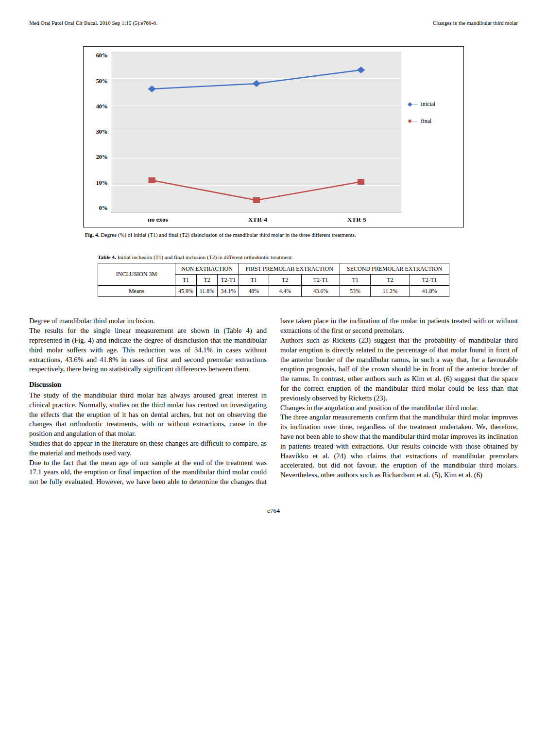Med Oral Patol Oral Cir Bucal. 2010 Sep 1;15 (5):e760-6.
Changes in the mandibular third molar
60%
50%
40%
30%
20%
10%
0%
◆—inicial
■—final
no exos
XTR-4
XTR-5
Fig. 4. Degree (%) of initial (T1) and final (T2) disinclusion of the mandibular third molar in the three different treatments.
Table 4. Initial inclusión (T1) and final inclusión (T2) in different orthodontic treatment.
| INCLUSION 3M | NON EXTRACTION | FIRST PREMOLAR EXTRACTION | SECOND PREMOLAR EXTRACTION |
| T1 | T2 | T2-T1 | T1 | T2 | T2-T1 | T1 | T2 | T2-T1 |
| Means | 45.9% | 11.8% | 34.1% | 48% | 4.4% | 43.6% | 53% | 11.2% | 41.8% |
Degree of mandibular third molar inclusion.
The results for the single linear measurement are shown in (Table 4) and represented in (Fig. 4) and indicate the degree of disinclusion that the mandibular third molar suffers with age. This reduction was of 34.1% in cases without extractions, 43.6% and 41.8% in cases of first and second premolar extractions respectively, there being no statistically significant differences between them.
Discussion
The study of the mandibular third molar has always aroused great interest in clinical practice. Normally, studies on the third molar has centred on investigating the effects that the eruption of it has on dental arches, but not on observing the changes that orthodontic treatments, with or without extractions, cause in the position and angulation of that molar.
Studies that do appear in the literature on these changes are difficult to compare, as the material and methods used vary.
Due to the fact that the mean age of our sample at the end of the treatment was 17.1 years old, the eruption or final impaction of the mandibular third molar could not be fully evaluated. However, we have been able to determine the changes that have taken place in the inclination of the molar in patients treated with or without extractions of the first or second premolars.
Authors such as Ricketts (23) suggest that the probability of mandibular third molar eruption is directly related to the percentage of that molar found in front of the anterior border of the mandibular ramus, in such a way that, for a favourable eruption prognosis, half of the crown should be in front of the anterior border of the ramus. In contrast, other authors such as Kim et al. (6) suggest that the space for the correct eruption of the mandibular third molar could be less than that previously observed by Ricketts (23).
Changes in the angulation and position of the mandibular third molar.
The three angular measurements confirm that the mandibular third molar improves its inclination over time, regardless of the treatment undertaken. We, therefore, have not been able to show that the mandibular third molar improves its inclination in patients treated with extractions. Our results coincide with those obtained by Haavikko et al. (24) who claims that extractions of mandibular premolars accelerated, but did not favour, the eruption of the mandibular third molars. Nevertheless, other authors such as Richardson et al. (5), Kim et al. (6)
e764